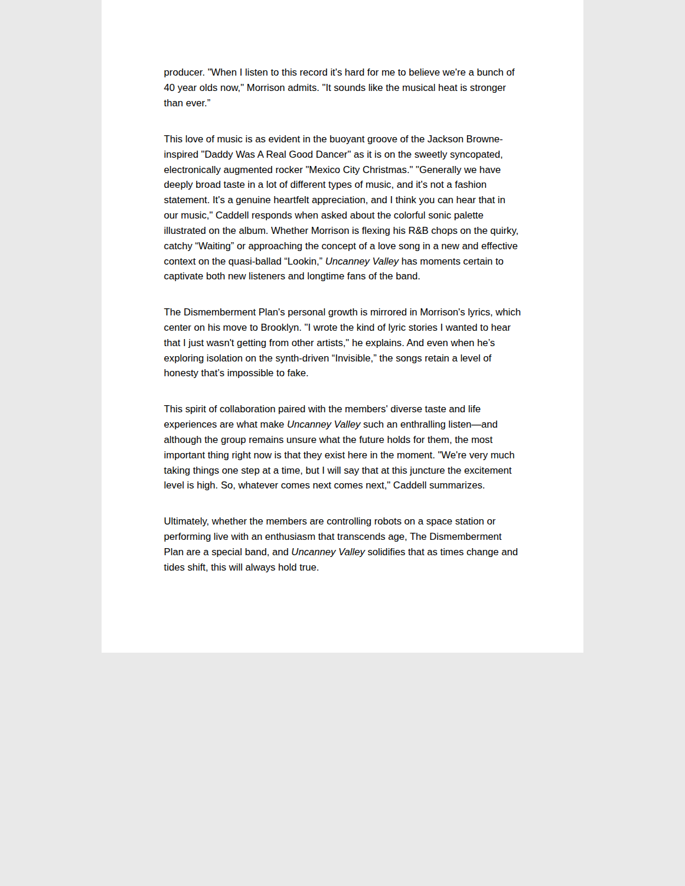producer. "When I listen to this record it's hard for me to believe we're a bunch of 40 year olds now," Morrison admits. "It sounds like the musical heat is stronger than ever.”
This love of music is as evident in the buoyant groove of the Jackson Browne- inspired "Daddy Was A Real Good Dancer" as it is on the sweetly syncopated, electronically augmented rocker "Mexico City Christmas." "Generally we have deeply broad taste in a lot of different types of music, and it's not a fashion statement. It's a genuine heartfelt appreciation, and I think you can hear that in our music," Caddell responds when asked about the colorful sonic palette illustrated on the album. Whether Morrison is flexing his R&B chops on the quirky, catchy “Waiting” or approaching the concept of a love song in a new and effective context on the quasi-ballad “Lookin,” Uncanney Valley has moments certain to captivate both new listeners and longtime fans of the band.
The Dismemberment Plan's personal growth is mirrored in Morrison's lyrics, which center on his move to Brooklyn. "I wrote the kind of lyric stories I wanted to hear that I just wasn't getting from other artists," he explains. And even when he’s exploring isolation on the synth-driven “Invisible,” the songs retain a level of honesty that’s impossible to fake.
This spirit of collaboration paired with the members' diverse taste and life experiences are what make Uncanney Valley such an enthralling listen—and although the group remains unsure what the future holds for them, the most important thing right now is that they exist here in the moment. "We're very much taking things one step at a time, but I will say that at this juncture the excitement level is high. So, whatever comes next comes next," Caddell summarizes.
Ultimately, whether the members are controlling robots on a space station or performing live with an enthusiasm that transcends age, The Dismemberment Plan are a special band, and Uncanney Valley solidifies that as times change and tides shift, this will always hold true.